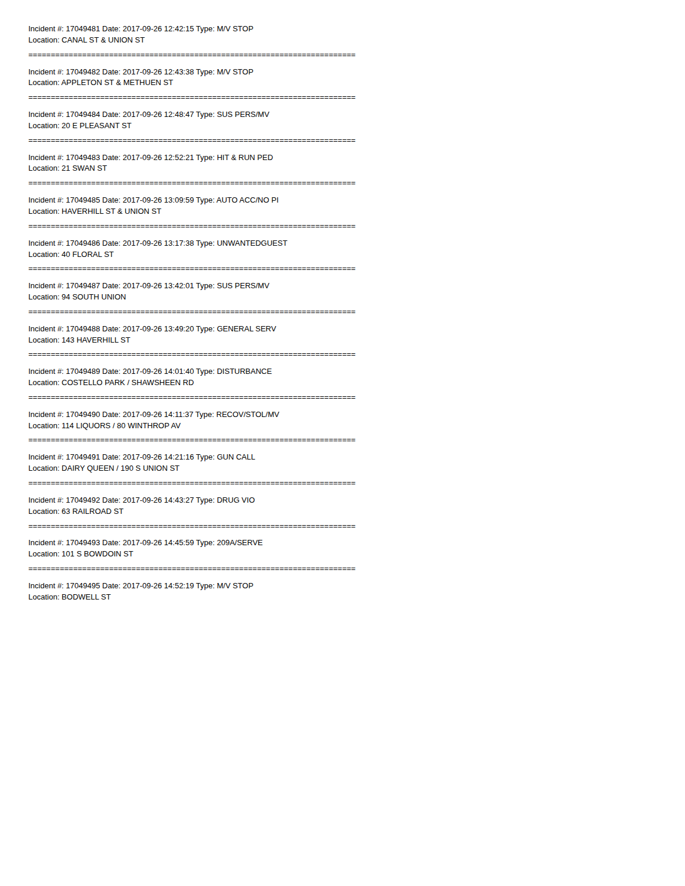Incident #: 17049481 Date: 2017-09-26 12:42:15 Type: M/V STOP
Location: CANAL ST & UNION ST
=========================================================================
Incident #: 17049482 Date: 2017-09-26 12:43:38 Type: M/V STOP
Location: APPLETON ST & METHUEN ST
=========================================================================
Incident #: 17049484 Date: 2017-09-26 12:48:47 Type: SUS PERS/MV
Location: 20 E PLEASANT ST
=========================================================================
Incident #: 17049483 Date: 2017-09-26 12:52:21 Type: HIT & RUN PED
Location: 21 SWAN ST
=========================================================================
Incident #: 17049485 Date: 2017-09-26 13:09:59 Type: AUTO ACC/NO PI
Location: HAVERHILL ST & UNION ST
=========================================================================
Incident #: 17049486 Date: 2017-09-26 13:17:38 Type: UNWANTEDGUEST
Location: 40 FLORAL ST
=========================================================================
Incident #: 17049487 Date: 2017-09-26 13:42:01 Type: SUS PERS/MV
Location: 94 SOUTH UNION
=========================================================================
Incident #: 17049488 Date: 2017-09-26 13:49:20 Type: GENERAL SERV
Location: 143 HAVERHILL ST
=========================================================================
Incident #: 17049489 Date: 2017-09-26 14:01:40 Type: DISTURBANCE
Location: COSTELLO PARK / SHAWSHEEN RD
=========================================================================
Incident #: 17049490 Date: 2017-09-26 14:11:37 Type: RECOV/STOL/MV
Location: 114 LIQUORS / 80 WINTHROP AV
=========================================================================
Incident #: 17049491 Date: 2017-09-26 14:21:16 Type: GUN CALL
Location: DAIRY QUEEN / 190 S UNION ST
=========================================================================
Incident #: 17049492 Date: 2017-09-26 14:43:27 Type: DRUG VIO
Location: 63 RAILROAD ST
=========================================================================
Incident #: 17049493 Date: 2017-09-26 14:45:59 Type: 209A/SERVE
Location: 101 S BOWDOIN ST
=========================================================================
Incident #: 17049495 Date: 2017-09-26 14:52:19 Type: M/V STOP
Location: BODWELL ST